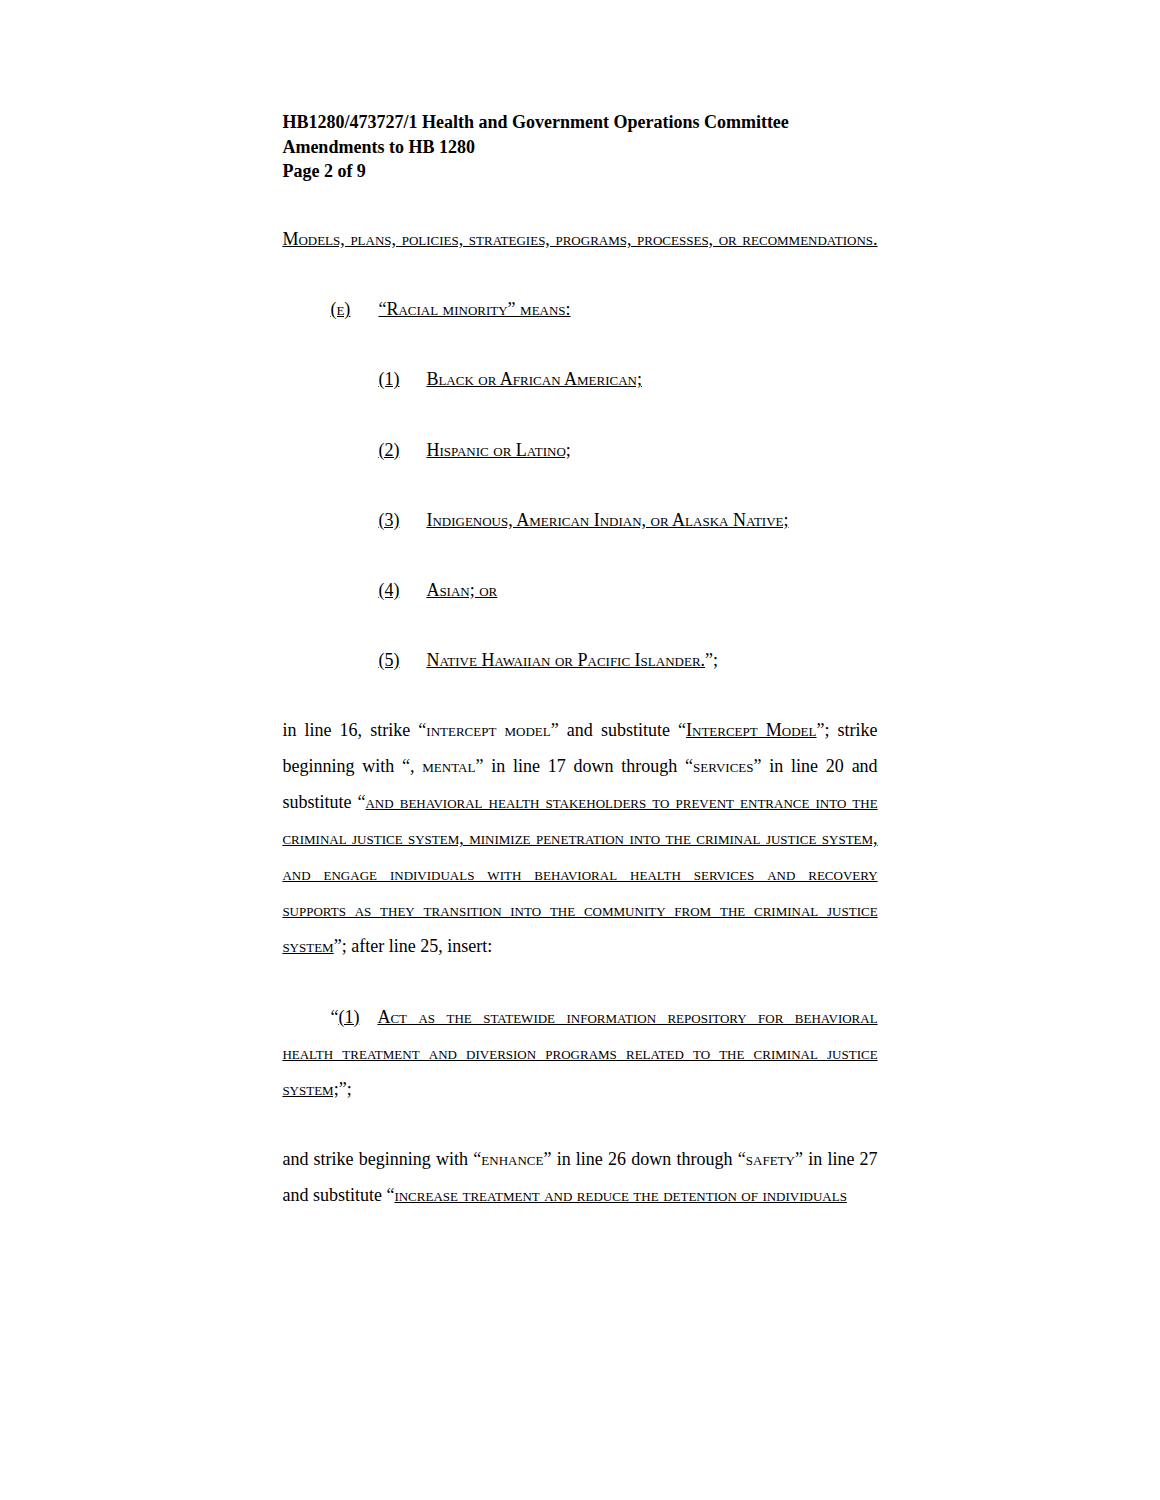HB1280/473727/1 Health and Government Operations Committee
Amendments to HB 1280
Page 2 of 9
Models, plans, policies, strategies, programs, processes, or recommendations.
(e) “Racial minority” means:
(1) Black or African American;
(2) Hispanic or Latino;
(3) Indigenous, American Indian, or Alaska Native;
(4) Asian; or
(5) Native Hawaiian or Pacific Islander.”;
in line 16, strike “intercept model” and substitute “Intercept Model”; strike beginning with “, mental” in line 17 down through “services” in line 20 and substitute “and behavioral health stakeholders to prevent entrance into the criminal justice system, minimize penetration into the criminal justice system, and engage individuals with behavioral health services and recovery supports as they transition into the community from the criminal justice system”; after line 25, insert:
“(1) Act as the statewide information repository for behavioral health treatment and diversion programs related to the criminal justice system;”;
and strike beginning with “enhance” in line 26 down through “safety” in line 27 and substitute “increase treatment and reduce the detention of individuals